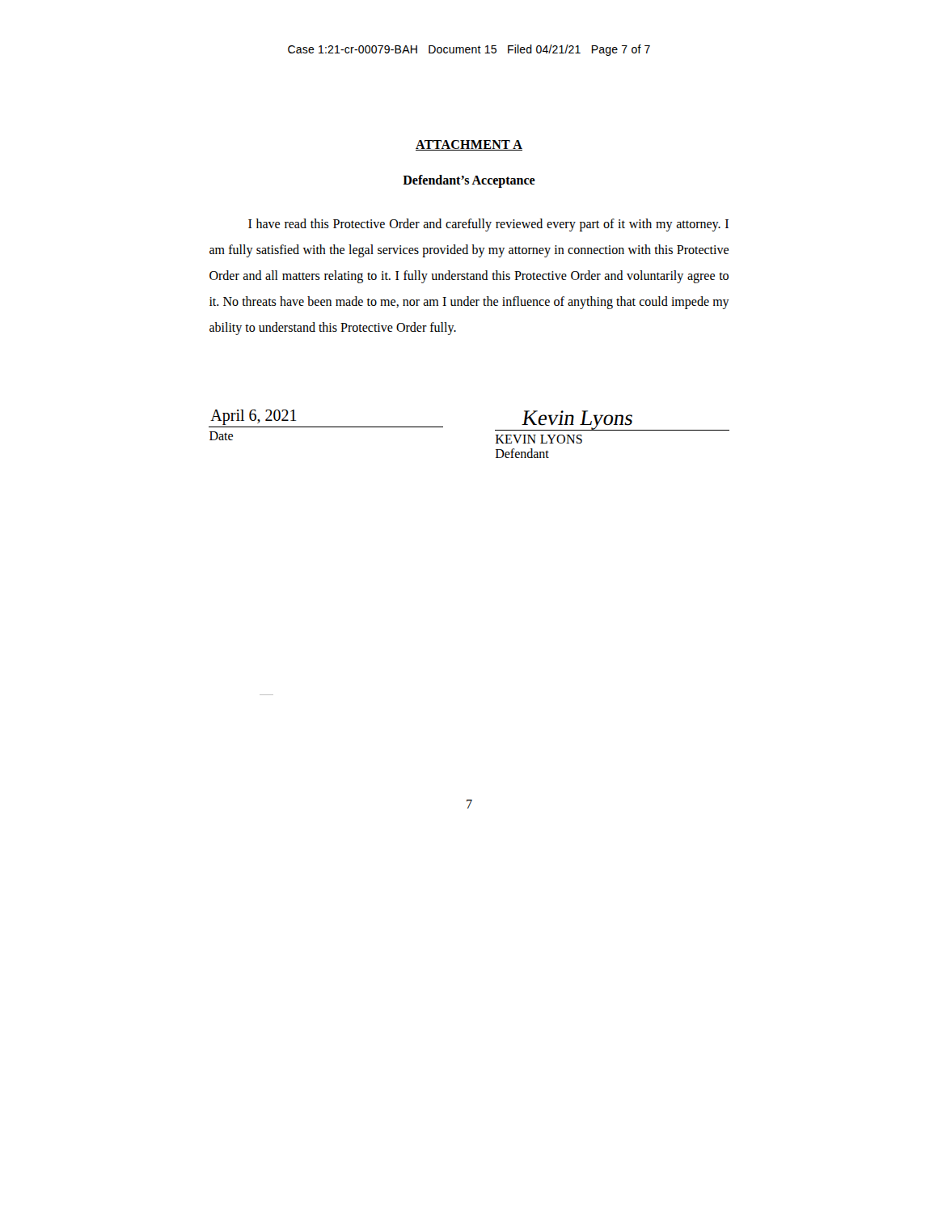Case 1:21-cr-00079-BAH Document 15 Filed 04/21/21 Page 7 of 7
ATTACHMENT A
Defendant’s Acceptance
I have read this Protective Order and carefully reviewed every part of it with my attorney. I am fully satisfied with the legal services provided by my attorney in connection with this Protective Order and all matters relating to it. I fully understand this Protective Order and voluntarily agree to it. No threats have been made to me, nor am I under the influence of anything that could impede my ability to understand this Protective Order fully.
April 6, 2021
Date
Kevin Lyons
KEVIN LYONS
Defendant
7